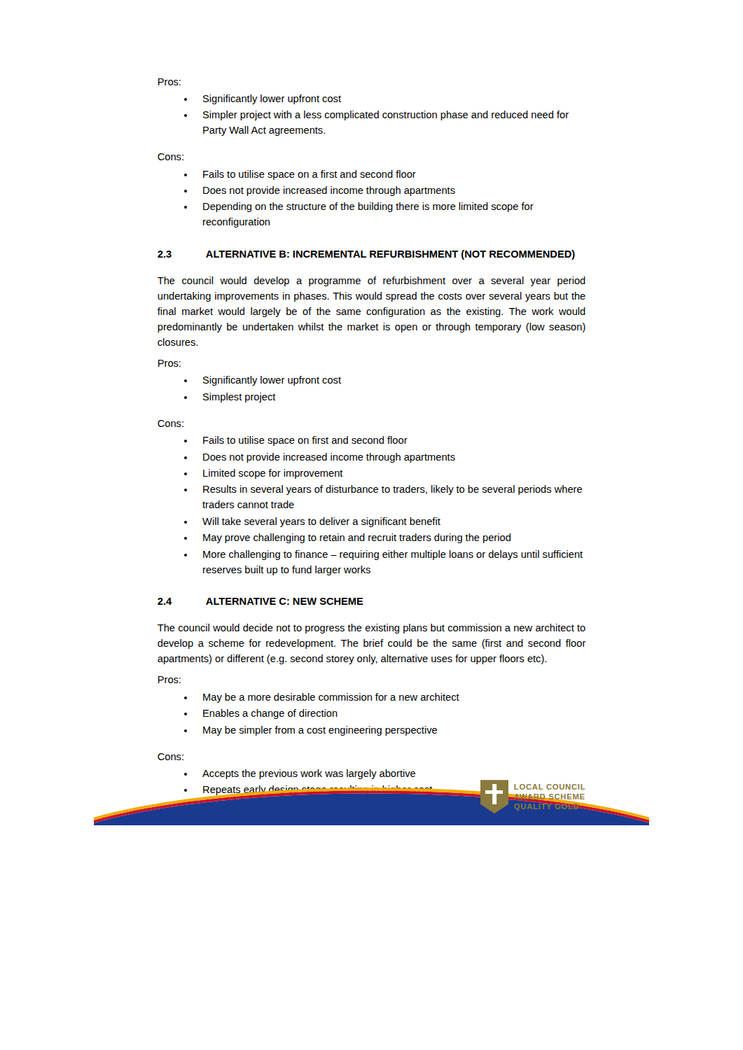Pros:
Significantly lower upfront cost
Simpler project with a less complicated construction phase and reduced need for Party Wall Act agreements.
Cons:
Fails to utilise space on a first and second floor
Does not provide increased income through apartments
Depending on the structure of the building there is more limited scope for reconfiguration
2.3 ALTERNATIVE B: INCREMENTAL REFURBISHMENT (NOT RECOMMENDED)
The council would develop a programme of refurbishment over a several year period undertaking improvements in phases. This would spread the costs over several years but the final market would largely be of the same configuration as the existing. The work would predominantly be undertaken whilst the market is open or through temporary (low season) closures.
Pros:
Significantly lower upfront cost
Simplest project
Cons:
Fails to utilise space on first and second floor
Does not provide increased income through apartments
Limited scope for improvement
Results in several years of disturbance to traders, likely to be several periods where traders cannot trade
Will take several years to deliver a significant benefit
May prove challenging to retain and recruit traders during the period
More challenging to finance – requiring either multiple loans or delays until sufficient reserves built up to fund larger works
2.4 ALTERNATIVE C: NEW SCHEME
The council would decide not to progress the existing plans but commission a new architect to develop a scheme for redevelopment. The brief could be the same (first and second floor apartments) or different (e.g. second storey only, alternative uses for upper floors etc).
Pros:
May be a more desirable commission for a new architect
Enables a change of direction
May be simpler from a cost engineering perspective
Cons:
Accepts the previous work was largely abortive
Repeats early design stage resulting in higher cost
LOCAL COUNCIL
AWARD SCHEME
QUALITY GOLD